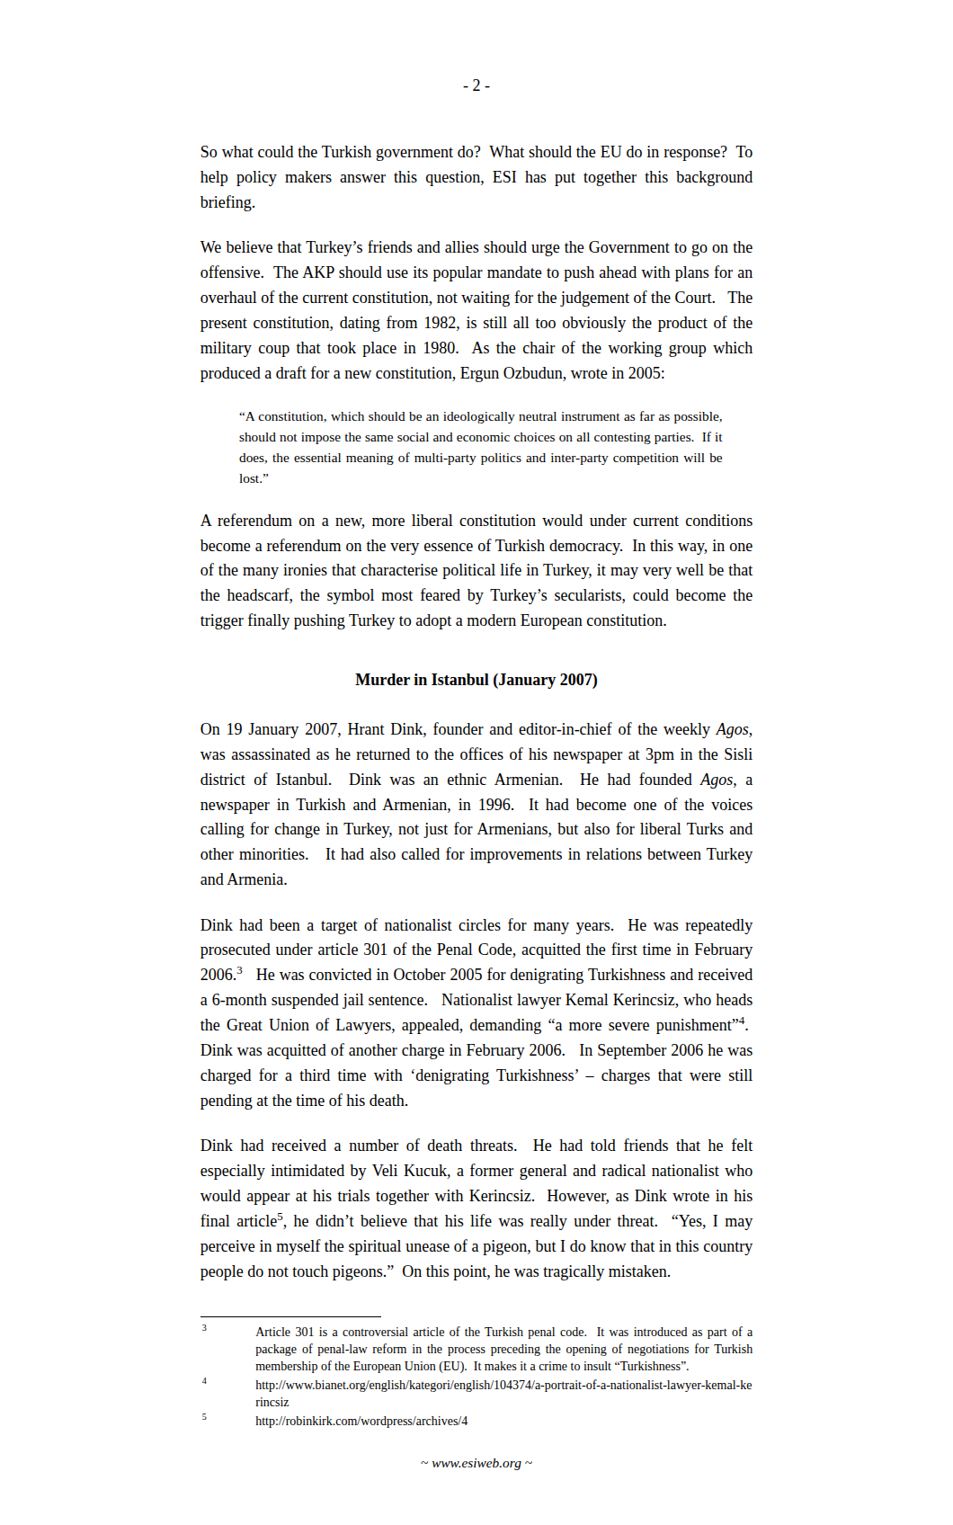- 2 -
So what could the Turkish government do? What should the EU do in response? To help policy makers answer this question, ESI has put together this background briefing.
We believe that Turkey’s friends and allies should urge the Government to go on the offensive. The AKP should use its popular mandate to push ahead with plans for an overhaul of the current constitution, not waiting for the judgement of the Court. The present constitution, dating from 1982, is still all too obviously the product of the military coup that took place in 1980. As the chair of the working group which produced a draft for a new constitution, Ergun Ozbudun, wrote in 2005:
“A constitution, which should be an ideologically neutral instrument as far as possible, should not impose the same social and economic choices on all contesting parties. If it does, the essential meaning of multi-party politics and inter-party competition will be lost.”
A referendum on a new, more liberal constitution would under current conditions become a referendum on the very essence of Turkish democracy. In this way, in one of the many ironies that characterise political life in Turkey, it may very well be that the headscarf, the symbol most feared by Turkey’s secularists, could become the trigger finally pushing Turkey to adopt a modern European constitution.
Murder in Istanbul (January 2007)
On 19 January 2007, Hrant Dink, founder and editor-in-chief of the weekly Agos, was assassinated as he returned to the offices of his newspaper at 3pm in the Sisli district of Istanbul. Dink was an ethnic Armenian. He had founded Agos, a newspaper in Turkish and Armenian, in 1996. It had become one of the voices calling for change in Turkey, not just for Armenians, but also for liberal Turks and other minorities. It had also called for improvements in relations between Turkey and Armenia.
Dink had been a target of nationalist circles for many years. He was repeatedly prosecuted under article 301 of the Penal Code, acquitted the first time in February 2006.3 He was convicted in October 2005 for denigrating Turkishness and received a 6-month suspended jail sentence. Nationalist lawyer Kemal Kerincsiz, who heads the Great Union of Lawyers, appealed, demanding “a more severe punishment”4. Dink was acquitted of another charge in February 2006. In September 2006 he was charged for a third time with ‘denigrating Turkishness’ – charges that were still pending at the time of his death.
Dink had received a number of death threats. He had told friends that he felt especially intimidated by Veli Kucuk, a former general and radical nationalist who would appear at his trials together with Kerincsiz. However, as Dink wrote in his final article5, he didn’t believe that his life was really under threat. “Yes, I may perceive in myself the spiritual unease of a pigeon, but I do know that in this country people do not touch pigeons.” On this point, he was tragically mistaken.
3
Article 301 is a controversial article of the Turkish penal code. It was introduced as part of a package of penal-law reform in the process preceding the opening of negotiations for Turkish membership of the European Union (EU). It makes it a crime to insult “Turkishness”.
4
http://www.bianet.org/english/kategori/english/104374/a-portrait-of-a-nationalist-lawyer-kemal-kerincsiz
5
http://robinkirk.com/wordpress/archives/4
~ www.esiweb.org ~